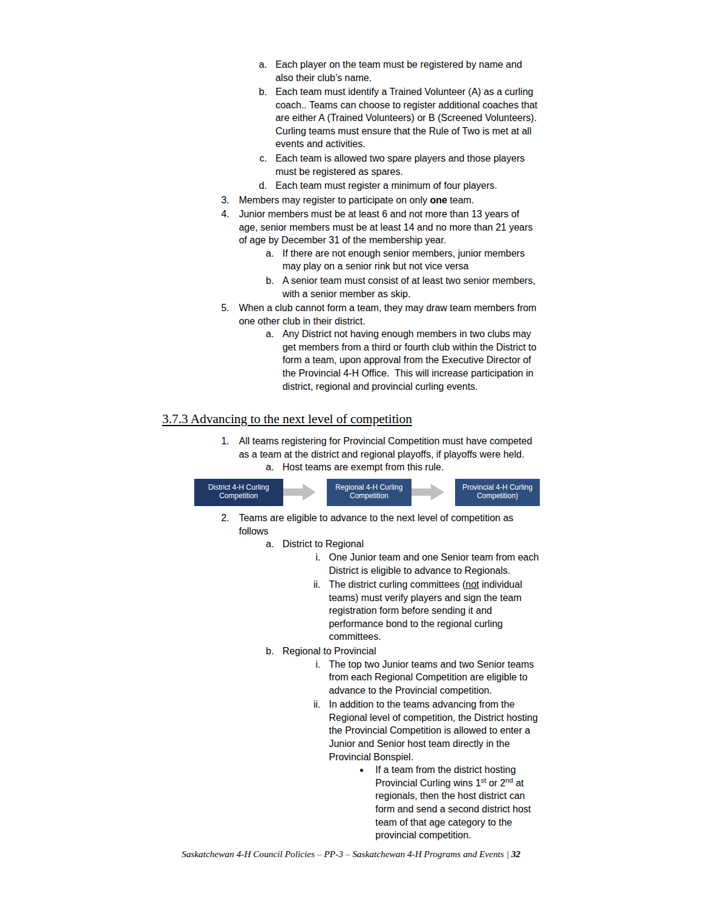Each player on the team must be registered by name and also their club’s name.
Each team must identify a Trained Volunteer (A) as a curling coach.. Teams can choose to register additional coaches that are either A (Trained Volunteers) or B (Screened Volunteers). Curling teams must ensure that the Rule of Two is met at all events and activities.
Each team is allowed two spare players and those players must be registered as spares.
Each team must register a minimum of four players.
Members may register to participate on only one team.
Junior members must be at least 6 and not more than 13 years of age, senior members must be at least 14 and no more than 21 years of age by December 31 of the membership year.
If there are not enough senior members, junior members may play on a senior rink but not vice versa
A senior team must consist of at least two senior members, with a senior member as skip.
When a club cannot form a team, they may draw team members from one other club in their district.
Any District not having enough members in two clubs may get members from a third or fourth club within the District to form a team, upon approval from the Executive Director of the Provincial 4-H Office. This will increase participation in district, regional and provincial curling events.
3.7.3 Advancing to the next level of competition
All teams registering for Provincial Competition must have competed as a team at the district and regional playoffs, if playoffs were held.
Host teams are exempt from this rule.
District 4-H Curling Competition
Regional 4-H Curling
Competition
Provincial 4-H Curling
Competition)
Teams are eligible to advance to the next level of competition as follows
District to Regional
One Junior team and one Senior team from each District is eligible to advance to Regionals.
The district curling committees (not individual teams) must verify players and sign the team registration form before sending it and performance bond to the regional curling committees.
Regional to Provincial
The top two Junior teams and two Senior teams from each Regional Competition are eligible to advance to the Provincial competition.
In addition to the teams advancing from the Regional level of competition, the District hosting the Provincial Competition is allowed to enter a Junior and Senior host team directly in the Provincial Bonspiel.
If a team from the district hosting Provincial Curling wins 1st or 2nd at regionals, then the host district can form and send a second district host team of that age category to the provincial competition.
Saskatchewan 4-H Council Policies – PP-3 – Saskatchewan 4-H Programs and Events | 32